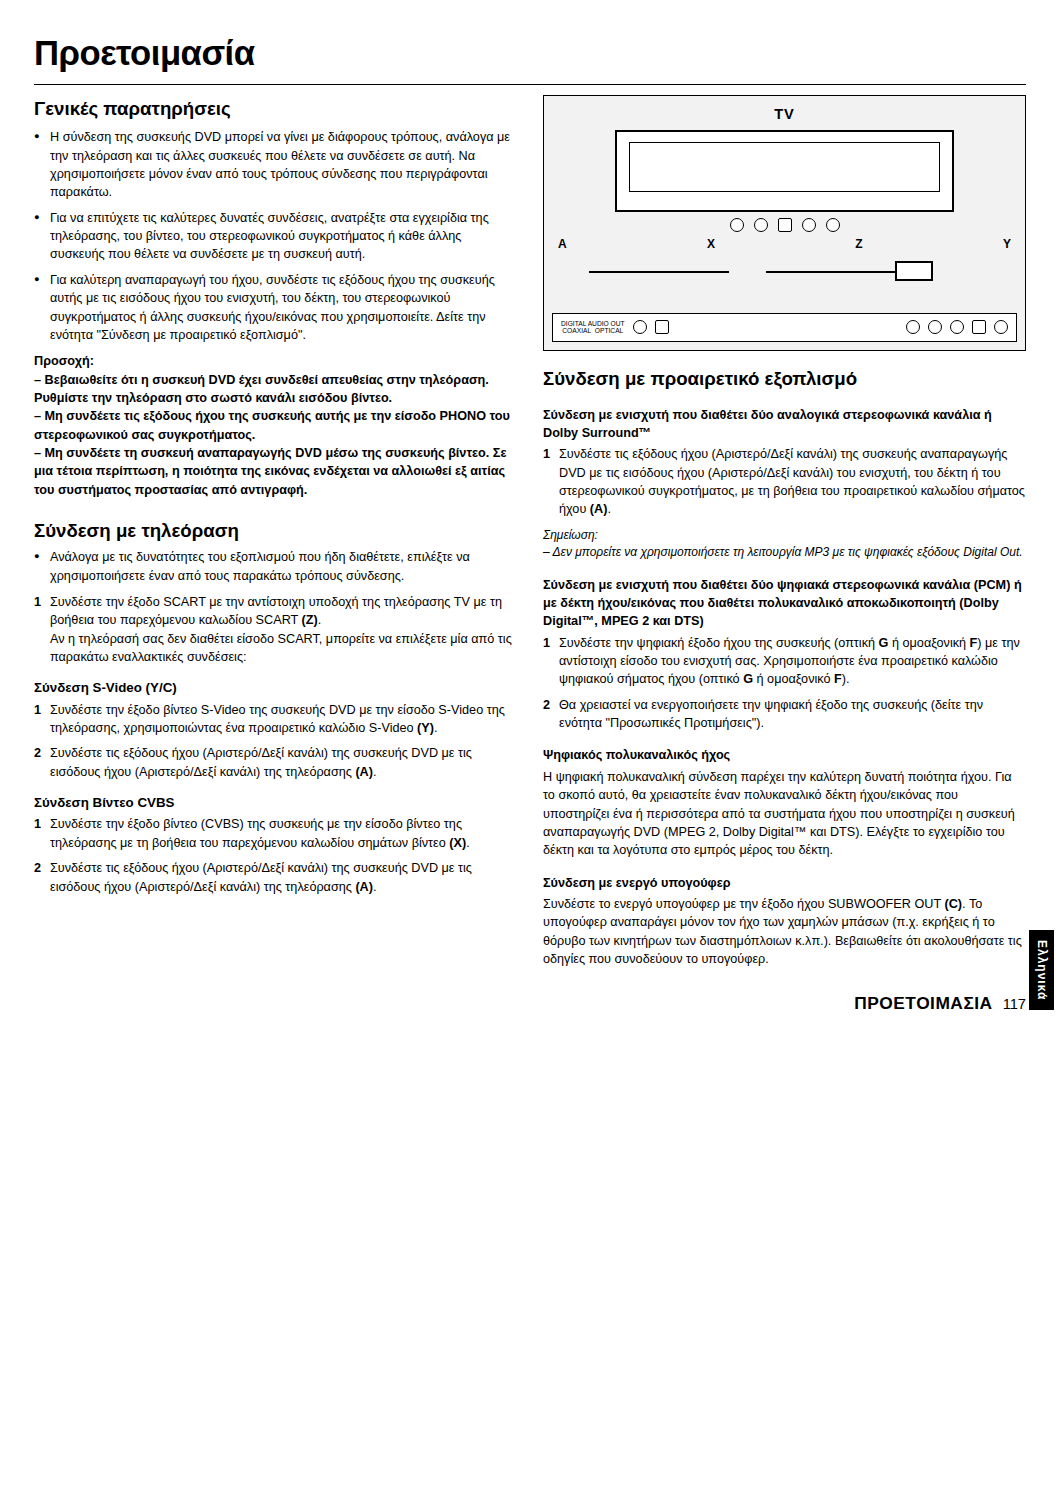Προετοιμασία
Γενικές παρατηρήσεις
Η σύνδεση της συσκευής DVD μπορεί να γίνει με διάφορους τρόπους, ανάλογα με την τηλεόραση και τις άλλες συσκευές που θέλετε να συνδέσετε σε αυτή. Να χρησιμοποιήσετε μόνον έναν από τους τρόπους σύνδεσης που περιγράφονται παρακάτω.
Για να επιτύχετε τις καλύτερες δυνατές συνδέσεις, ανατρέξτε στα εγχειρίδια της τηλεόρασης, του βίντεο, του στερεοφωνικού συγκροτήματος ή κάθε άλλης συσκευής που θέλετε να συνδέσετε με τη συσκευή αυτή.
Για καλύτερη αναπαραγωγή του ήχου, συνδέστε τις εξόδους ήχου της συσκευής αυτής με τις εισόδους ήχου του ενισχυτή, του δέκτη, του στερεοφωνικού συγκροτήματος ή άλλης συσκευής ήχου/εικόνας που χρησιμοποιείτε. Δείτε την ενότητα "Σύνδεση με προαιρετικό εξοπλισμό".
Προσοχή: – Βεβαιωθείτε ότι η συσκευή DVD έχει συνδεθεί απευθείας στην τηλεόραση. Ρυθμίστε την τηλεόραση στο σωστό κανάλι εισόδου βίντεο.
– Μη συνδέετε τις εξόδους ήχου της συσκευής αυτής με την είσοδο PHONO του στερεοφωνικού σας συγκροτήματος.
– Μη συνδέετε τη συσκευή αναπαραγωγής DVD μέσω της συσκευής βίντεο. Σε μια τέτοια περίπτωση, η ποιότητα της εικόνας ενδέχεται να αλλοιωθεί εξ αιτίας του συστήματος προστασίας από αντιγραφή.
Σύνδεση με τηλεόραση
Ανάλογα με τις δυνατότητες του εξοπλισμού που ήδη διαθέτετε, επιλέξτε να χρησιμοποιήσετε έναν από τους παρακάτω τρόπους σύνδεσης.
Συνδέστε την έξοδο SCART με την αντίστοιχη υποδοχή της τηλεόρασης TV με τη βοήθεια του παρεχόμενου καλωδίου SCART (Z).
Αν η τηλεόρασή σας δεν διαθέτει είσοδο SCART, μπορείτε να επιλέξετε μία από τις παρακάτω εναλλακτικές συνδέσεις:
Σύνδεση S-Video (Y/C)
Συνδέστε την έξοδο βίντεο S-Video της συσκευής DVD με την είσοδο S-Video της τηλεόρασης, χρησιμοποιώντας ένα προαιρετικό καλώδιο S-Video (Y).
Συνδέστε τις εξόδους ήχου (Αριστερό/Δεξί κανάλι) της συσκευής DVD με τις εισόδους ήχου (Αριστερό/Δεξί κανάλι) της τηλεόρασης (A).
Σύνδεση Βίντεο CVBS
Συνδέστε την έξοδο βίντεο (CVBS) της συσκευής με την είσοδο βίντεο της τηλεόρασης με τη βοήθεια του παρεχόμενου καλωδίου σημάτων βίντεο (X).
Συνδέστε τις εξόδους ήχου (Αριστερό/Δεξί κανάλι) της συσκευής DVD με τις εισόδους ήχου (Αριστερό/Δεξί κανάλι) της τηλεόρασης (A).
TV
AXZY
DIGITAL AUDIO OUT
COAXIAL OPTICAL
Σύνδεση με προαιρετικό εξοπλισμό
Σύνδεση με ενισχυτή που διαθέτει δύο αναλογικά στερεοφωνικά κανάλια ή Dolby Surround™
Συνδέστε τις εξόδους ήχου (Αριστερό/Δεξί κανάλι) της συσκευής αναπαραγωγής DVD με τις εισόδους ήχου (Αριστερό/Δεξί κανάλι) του ενισχυτή, του δέκτη ή του στερεοφωνικού συγκροτήματος, με τη βοήθεια του προαιρετικού καλωδίου σήματος ήχου (A).
Σημείωση:
– Δεν μπορείτε να χρησιμοποιήσετε τη λειτουργία MP3 με τις ψηφιακές εξόδους Digital Out.
Σύνδεση με ενισχυτή που διαθέτει δύο ψηφιακά στερεοφωνικά κανάλια (PCM) ή με δέκτη ήχου/εικόνας που διαθέτει πολυκαναλικό αποκωδικοποιητή (Dolby Digital™, MPEG 2 και DTS)
Συνδέστε την ψηφιακή έξοδο ήχου της συσκευής (οπτική G ή ομοαξονική F) με την αντίστοιχη είσοδο του ενισχυτή σας. Χρησιμοποιήστε ένα προαιρετικό καλώδιο ψηφιακού σήματος ήχου (οπτικό G ή ομοαξονικό F).
Θα χρειαστεί να ενεργοποιήσετε την ψηφιακή έξοδο της συσκευής (δείτε την ενότητα "Προσωπικές Προτιμήσεις").
Ψηφιακός πολυκαναλικός ήχος
Η ψηφιακή πολυκαναλική σύνδεση παρέχει την καλύτερη δυνατή ποιότητα ήχου. Για το σκοπό αυτό, θα χρειαστείτε έναν πολυκαναλικό δέκτη ήχου/εικόνας που υποστηρίζει ένα ή περισσότερα από τα συστήματα ήχου που υποστηρίζει η συσκευή αναπαραγωγής DVD (MPEG 2, Dolby Digital™ και DTS). Ελέγξτε το εγχειρίδιο του δέκτη και τα λογότυπα στο εμπρός μέρος του δέκτη.
Σύνδεση με ενεργό υπογούφερ
Συνδέστε το ενεργό υπογούφερ με την έξοδο ήχου SUBWOOFER OUT (C). Το υπογούφερ αναπαράγει μόνον τον ήχο των χαμηλών μπάσων (π.χ. εκρήξεις ή το θόρυβο των κινητήρων των διαστημόπλοιων κ.λπ.). Βεβαιωθείτε ότι ακολουθήσατε τις οδηγίες που συνοδεύουν το υπογούφερ.
Ελληνικά
ΠΡΟΕΤΟΙΜΑΣΙΑ 117